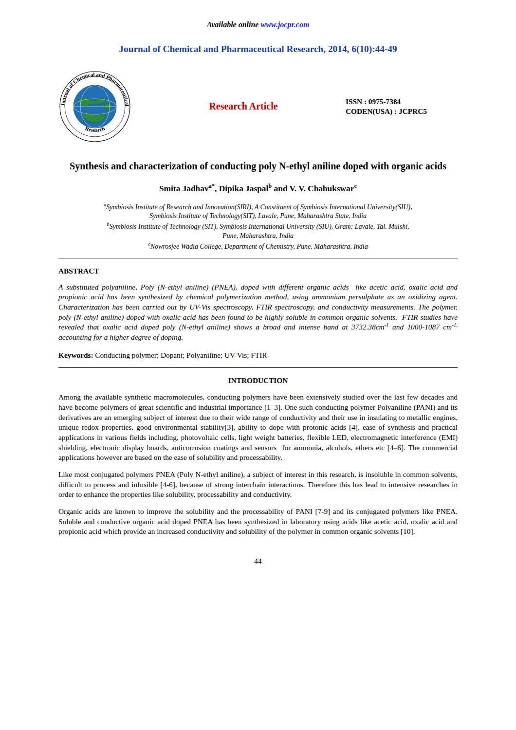Available online www.jocpr.com
Journal of Chemical and Pharmaceutical Research, 2014, 6(10):44-49
Journal of Chemical and Pharmaceutical Research
Research Article
ISSN : 0975-7384
CODEN(USA) : JCPRC5
Synthesis and characterization of conducting poly N-ethyl aniline doped with organic acids
Smita Jadhava*, Dipika Jaspalb and V. V. Chabukswarc
aSymbiosis Institute of Research and Innovation(SIRI), A Constituent of Symbiosis International University(SIU),
Symbiosis Institute of Technology(SIT), Lavale, Pune, Maharashtra State, India
bSymbiosis Institute of Technology (SIT), Symbiosis International University (SIU), Gram: Lavale, Tal. Mulshi,
Pune, Maharashtra, India
cNowrosjee Wadia College, Department of Chemistry, Pune, Maharashtra, India
ABSTRACT
A substituted polyaniline, Poly (N-ethyl aniline) (PNEA), doped with different organic acids like acetic acid, oxalic acid and propionic acid has been synthesized by chemical polymerization method, using ammonium persulphate as an oxidizing agent. Characterization has been carried out by UV-Vis spectroscopy, FTIR spectroscopy, and conductivity measurements. The polymer, poly (N-ethyl aniline) doped with oxalic acid has been found to be highly soluble in common organic solvents. FTIR studies have revealed that oxalic acid doped poly (N-ethyl aniline) shows a broad and intense band at 3732.38cm-1 and 1000-1087 cm-1, accounting for a higher degree of doping.
Keywords: Conducting polymer; Dopant; Polyaniline; UV-Vis; FTIR
INTRODUCTION
Among the available synthetic macromolecules, conducting polymers have been extensively studied over the last few decades and have become polymers of great scientific and industrial importance [1–3]. One such conducting polymer Polyaniline (PANI) and its derivatives are an emerging subject of interest due to their wide range of conductivity and their use in insulating to metallic engines, unique redox properties, good environmental stability[3], ability to dope with protonic acids [4], ease of synthesis and practical applications in various fields including, photovoltaic cells, light weight batteries, flexible LED, electromagnetic interference (EMI) shielding, electronic display boards, anticorrosion coatings and sensors for ammonia, alcohols, ethers etc [4–6]. The commercial applications however are based on the ease of solubility and processability.
Like most conjugated polymers PNEA (Poly N-ethyl aniline), a subject of interest in this research, is insoluble in common solvents, difficult to process and infusible [4-6], because of strong interchain interactions. Therefore this has lead to intensive researches in order to enhance the properties like solubility, processability and conductivity.
Organic acids are known to improve the solubility and the processability of PANI [7-9] and its conjugated polymers like PNEA. Soluble and conductive organic acid doped PNEA has been synthesized in laboratory using acids like acetic acid, oxalic acid and propionic acid which provide an increased conductivity and solubility of the polymer in common organic solvents [10].
44